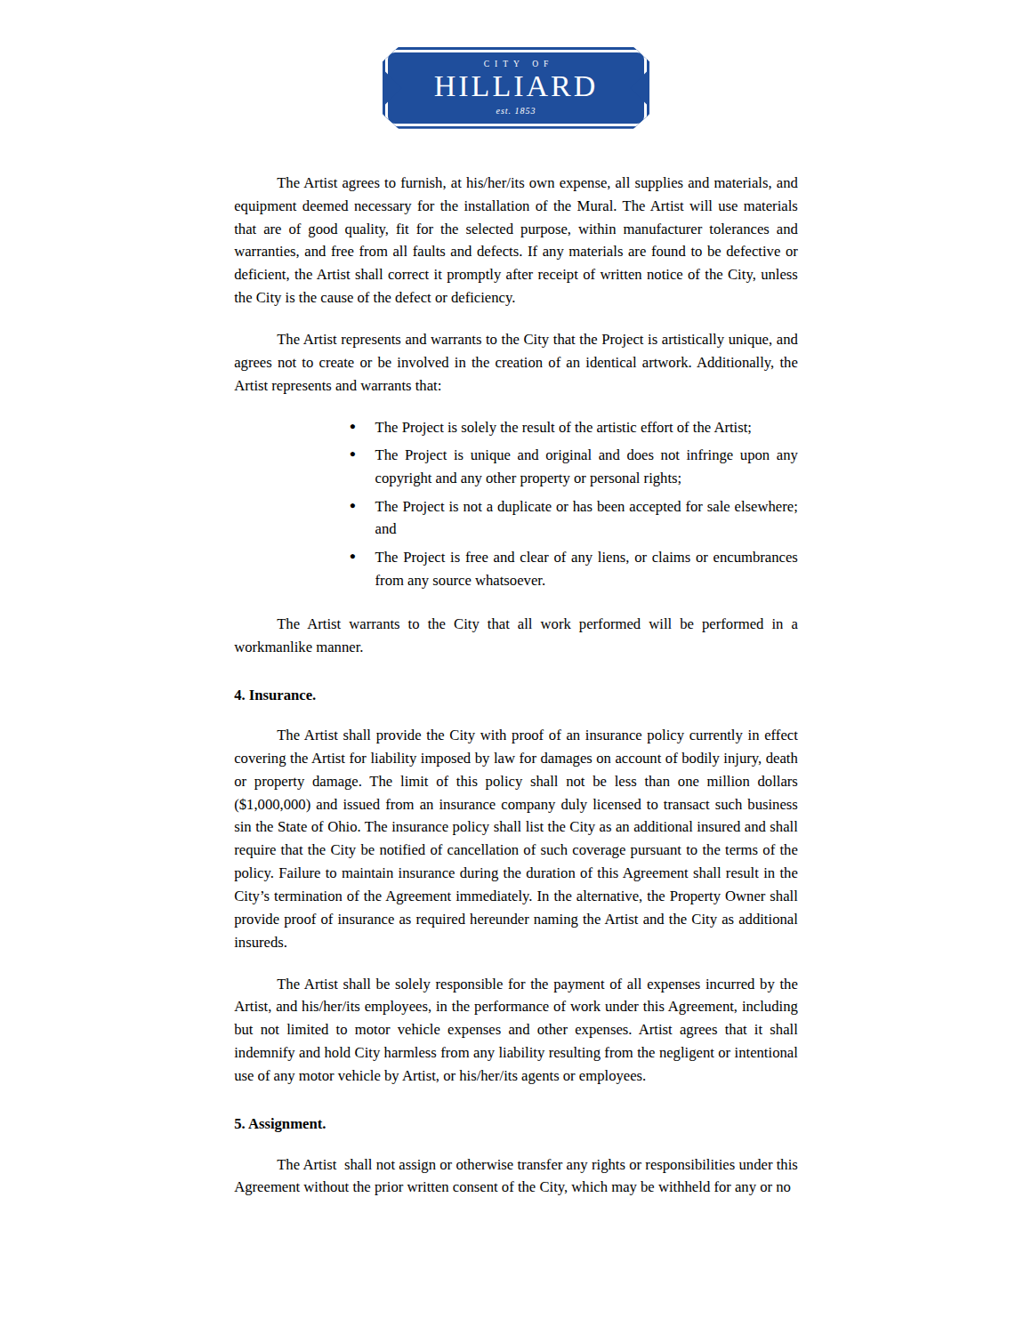City of
HILLIARD
est. 1853
The Artist agrees to furnish, at his/her/its own expense, all supplies and materials, and equipment deemed necessary for the installation of the Mural. The Artist will use materials that are of good quality, fit for the selected purpose, within manufacturer tolerances and warranties, and free from all faults and defects. If any materials are found to be defective or deficient, the Artist shall correct it promptly after receipt of written notice of the City, unless the City is the cause of the defect or deficiency.
The Artist represents and warrants to the City that the Project is artistically unique, and agrees not to create or be involved in the creation of an identical artwork. Additionally, the Artist represents and warrants that:
The Project is solely the result of the artistic effort of the Artist;
The Project is unique and original and does not infringe upon any copyright and any other property or personal rights;
The Project is not a duplicate or has been accepted for sale elsewhere; and
The Project is free and clear of any liens, or claims or encumbrances from any source whatsoever.
The Artist warrants to the City that all work performed will be performed in a workmanlike manner.
4. Insurance.
The Artist shall provide the City with proof of an insurance policy currently in effect covering the Artist for liability imposed by law for damages on account of bodily injury, death or property damage. The limit of this policy shall not be less than one million dollars ($1,000,000) and issued from an insurance company duly licensed to transact such business sin the State of Ohio. The insurance policy shall list the City as an additional insured and shall require that the City be notified of cancellation of such coverage pursuant to the terms of the policy. Failure to maintain insurance during the duration of this Agreement shall result in the City’s termination of the Agreement immediately. In the alternative, the Property Owner shall provide proof of insurance as required hereunder naming the Artist and the City as additional insureds.
The Artist shall be solely responsible for the payment of all expenses incurred by the Artist, and his/her/its employees, in the performance of work under this Agreement, including but not limited to motor vehicle expenses and other expenses. Artist agrees that it shall indemnify and hold City harmless from any liability resulting from the negligent or intentional use of any motor vehicle by Artist, or his/her/its agents or employees.
5. Assignment.
The Artist shall not assign or otherwise transfer any rights or responsibilities under this Agreement without the prior written consent of the City, which may be withheld for any or no